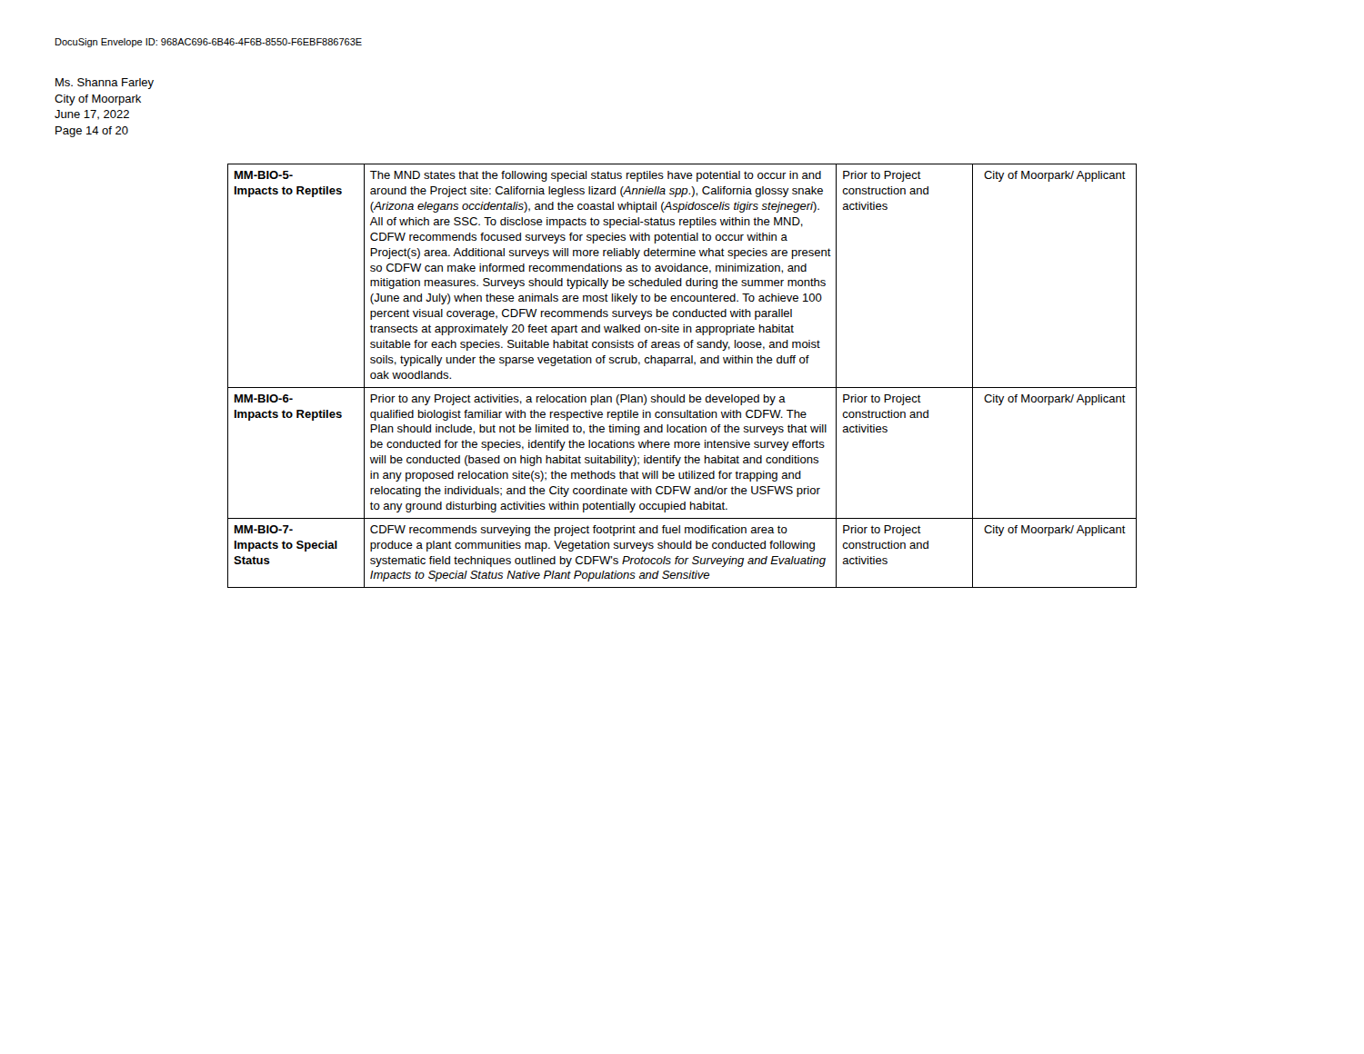DocuSign Envelope ID: 968AC696-6B46-4F6B-8550-F6EBF886763E
Ms. Shanna Farley
City of Moorpark
June 17, 2022
Page 14 of 20
| MM-BIO-5- Impacts to Reptiles | The MND states that the following special status reptiles have potential to occur in and around the Project site: California legless lizard ( Anniella spp .), California glossy snake ( Arizona elegans occidentalis ), and the coastal whiptail ( Aspidoscelis tigirs stejnegeri ). All of which are SSC. To disclose impacts to special-status reptiles within the MND, CDFW recommends focused surveys for species with potential to occur within a Project(s) area. Additional surveys will more reliably determine what species are present so CDFW can make informed recommendations as to avoidance, minimization, and mitigation measures. Surveys should typically be scheduled during the summer months (June and July) when these animals are most likely to be encountered. To achieve 100 percent visual coverage, CDFW recommends surveys be conducted with parallel transects at approximately 20 feet apart and walked on-site in appropriate habitat suitable for each species. Suitable habitat consists of areas of sandy, loose, and moist soils, typically under the sparse vegetation of scrub, chaparral, and within the duff of oak woodlands. | Prior to Project construction and activities | City of Moorpark/ Applicant |
| MM-BIO-6- Impacts to Reptiles | Prior to any Project activities, a relocation plan (Plan) should be developed by a qualified biologist familiar with the respective reptile in consultation with CDFW. The Plan should include, but not be limited to, the timing and location of the surveys that will be conducted for the species, identify the locations where more intensive survey efforts will be conducted (based on high habitat suitability); identify the habitat and conditions in any proposed relocation site(s); the methods that will be utilized for trapping and relocating the individuals; and the City coordinate with CDFW and/or the USFWS prior to any ground disturbing activities within potentially occupied habitat. | Prior to Project construction and activities | City of Moorpark/ Applicant |
| MM-BIO-7- Impacts to Special Status | CDFW recommends surveying the project footprint and fuel modification area to produce a plant communities map. Vegetation surveys should be conducted following systematic field techniques outlined by CDFW's Protocols for Surveying and Evaluating Impacts to Special Status Native Plant Populations and Sensitive | Prior to Project construction and activities | City of Moorpark/ Applicant |